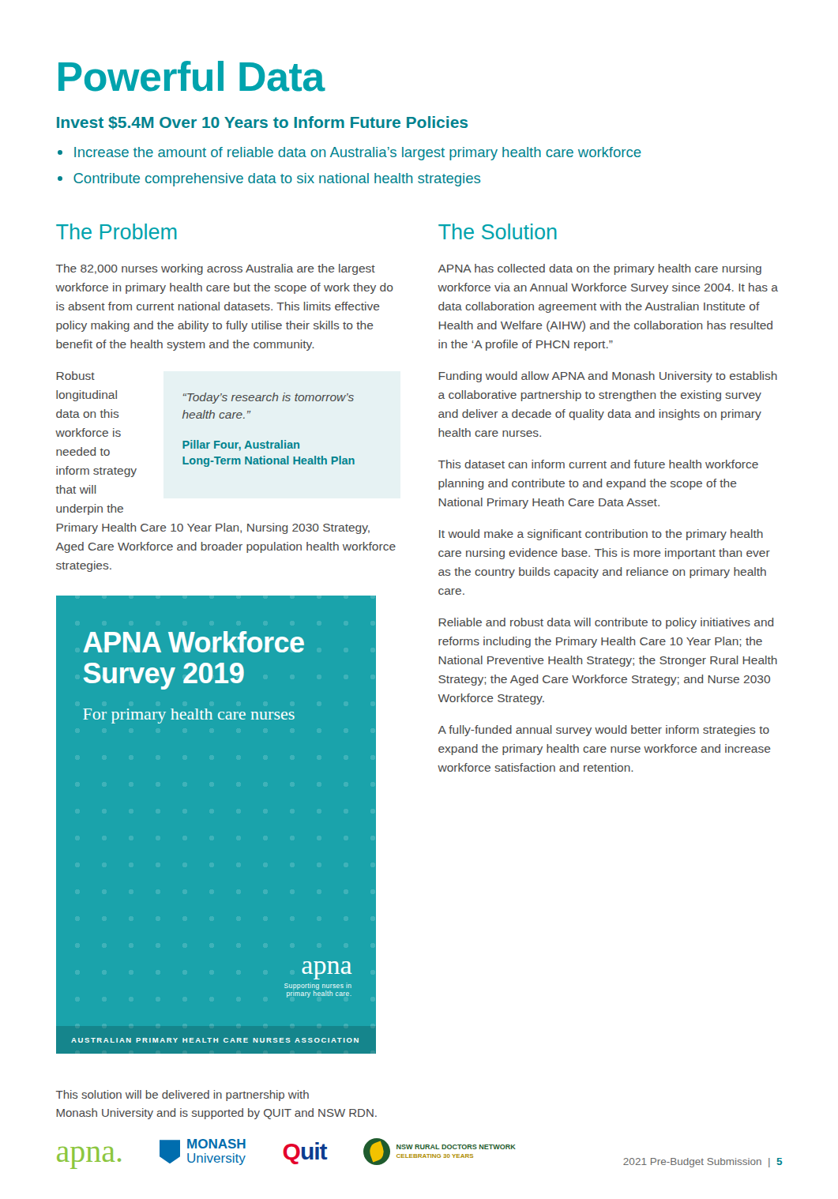Powerful Data
Invest $5.4M Over 10 Years to Inform Future Policies
Increase the amount of reliable data on Australia’s largest primary health care workforce
Contribute comprehensive data to six national health strategies
The Problem
The 82,000 nurses working across Australia are the largest workforce in primary health care but the scope of work they do is absent from current national datasets. This limits effective policy making and the ability to fully utilise their skills to the benefit of the health system and the community.
“Today’s research is tomorrow’s health care.”
Pillar Four, Australian
Long-Term National Health Plan
Robust longitudinal data on this workforce is needed to inform strategy that will underpin the Primary Health Care 10 Year Plan, Nursing 2030 Strategy, Aged Care Workforce and broader population health workforce strategies.
APNA Workforce
Survey 2019
For primary health care nurses
apna
Supporting nurses in
primary health care.
AUSTRALIAN PRIMARY HEALTH CARE NURSES ASSOCIATION
The Solution
APNA has collected data on the primary health care nursing workforce via an Annual Workforce Survey since 2004. It has a data collaboration agreement with the Australian Institute of Health and Welfare (AIHW) and the collaboration has resulted in the ‘A profile of PHCN report.”
Funding would allow APNA and Monash University to establish a collaborative partnership to strengthen the existing survey and deliver a decade of quality data and insights on primary health care nurses.
This dataset can inform current and future health workforce planning and contribute to and expand the scope of the National Primary Heath Care Data Asset.
It would make a significant contribution to the primary health care nursing evidence base. This is more important than ever as the country builds capacity and reliance on primary health care.
Reliable and robust data will contribute to policy initiatives and reforms including the Primary Health Care 10 Year Plan; the National Preventive Health Strategy; the Stronger Rural Health Strategy; the Aged Care Workforce Strategy; and Nurse 2030 Workforce Strategy.
A fully-funded annual survey would better inform strategies to expand the primary health care nurse workforce and increase workforce satisfaction and retention.
This solution will be delivered in partnership with
Monash University and is supported by QUIT and NSW RDN.
apna.
MONASH
University
Quit
NSW RURAL DOCTORS NETWORK
CELEBRATING 30 YEARS
2021 Pre-Budget Submission | 5